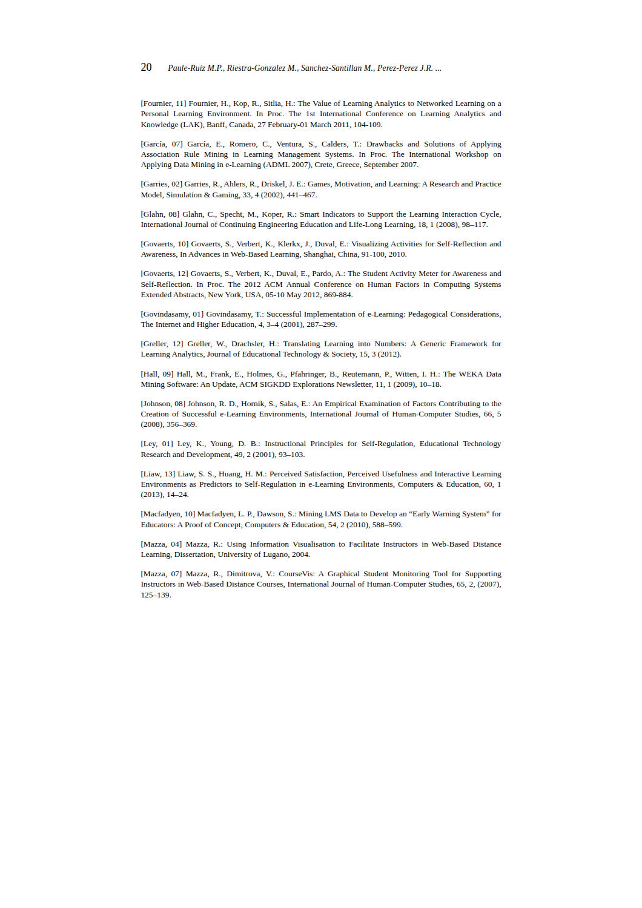20 Paule-Ruiz M.P., Riestra-Gonzalez M., Sanchez-Santillan M., Perez-Perez J.R. ...
[Fournier, 11] Fournier, H., Kop, R., Sitlia, H.: The Value of Learning Analytics to Networked Learning on a Personal Learning Environment. In Proc. The 1st International Conference on Learning Analytics and Knowledge (LAK), Banff, Canada, 27 February-01 March 2011, 104-109.
[García, 07] García, E., Romero, C., Ventura, S., Calders, T.: Drawbacks and Solutions of Applying Association Rule Mining in Learning Management Systems. In Proc. The International Workshop on Applying Data Mining in e-Learning (ADML 2007), Crete, Greece, September 2007.
[Garries, 02] Garries, R., Ahlers, R., Driskel, J. E.: Games, Motivation, and Learning: A Research and Practice Model, Simulation & Gaming, 33, 4 (2002), 441–467.
[Glahn, 08] Glahn, C., Specht, M., Koper, R.: Smart Indicators to Support the Learning Interaction Cycle, International Journal of Continuing Engineering Education and Life-Long Learning, 18, 1 (2008), 98–117.
[Govaerts, 10] Govaerts, S., Verbert, K., Klerkx, J., Duval, E.: Visualizing Activities for Self-Reflection and Awareness, In Advances in Web-Based Learning, Shanghai, China, 91-100, 2010.
[Govaerts, 12] Govaerts, S., Verbert, K., Duval, E., Pardo, A.: The Student Activity Meter for Awareness and Self-Reflection. In Proc. The 2012 ACM Annual Conference on Human Factors in Computing Systems Extended Abstracts, New York, USA, 05-10 May 2012, 869-884.
[Govindasamy, 01] Govindasamy, T.: Successful Implementation of e-Learning: Pedagogical Considerations, The Internet and Higher Education, 4, 3–4 (2001), 287–299.
[Greller, 12] Greller, W., Drachsler, H.: Translating Learning into Numbers: A Generic Framework for Learning Analytics, Journal of Educational Technology & Society, 15, 3 (2012).
[Hall, 09] Hall, M., Frank, E., Holmes, G., Pfahringer, B., Reutemann, P., Witten, I. H.: The WEKA Data Mining Software: An Update, ACM SIGKDD Explorations Newsletter, 11, 1 (2009), 10–18.
[Johnson, 08] Johnson, R. D., Hornik, S., Salas, E.: An Empirical Examination of Factors Contributing to the Creation of Successful e-Learning Environments, International Journal of Human-Computer Studies, 66, 5 (2008), 356–369.
[Ley, 01] Ley, K., Young, D. B.: Instructional Principles for Self-Regulation, Educational Technology Research and Development, 49, 2 (2001), 93–103.
[Liaw, 13] Liaw, S. S., Huang, H. M.: Perceived Satisfaction, Perceived Usefulness and Interactive Learning Environments as Predictors to Self-Regulation in e-Learning Environments, Computers & Education, 60, 1 (2013), 14–24.
[Macfadyen, 10] Macfadyen, L. P., Dawson, S.: Mining LMS Data to Develop an “Early Warning System” for Educators: A Proof of Concept, Computers & Education, 54, 2 (2010), 588–599.
[Mazza, 04] Mazza, R.: Using Information Visualisation to Facilitate Instructors in Web-Based Distance Learning, Dissertation, University of Lugano, 2004.
[Mazza, 07] Mazza, R., Dimitrova, V.: CourseVis: A Graphical Student Monitoring Tool for Supporting Instructors in Web-Based Distance Courses, International Journal of Human-Computer Studies, 65, 2, (2007), 125–139.